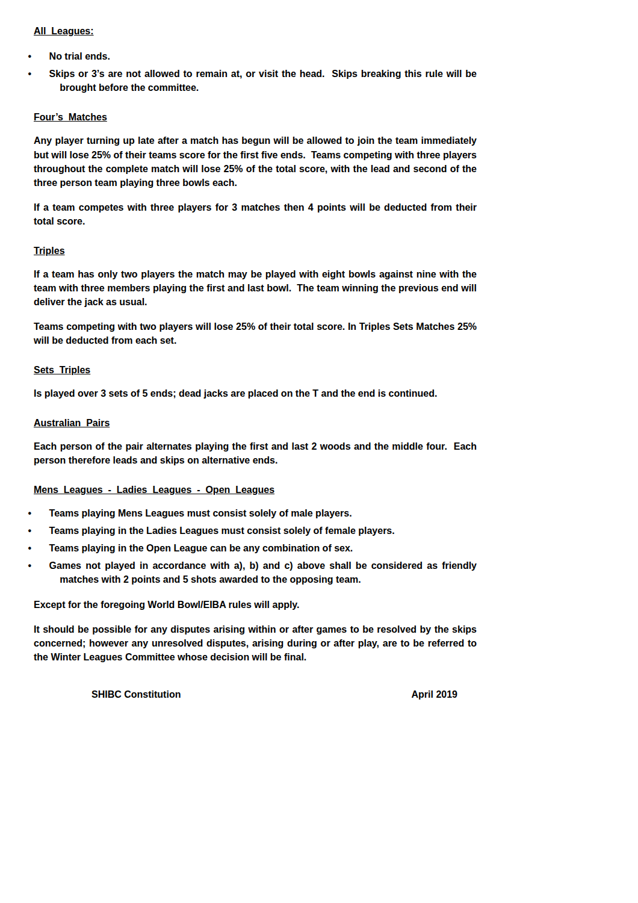All Leagues:
No trial ends.
Skips or 3’s are not allowed to remain at, or visit the head. Skips breaking this rule will be brought before the committee.
Four’s Matches
Any player turning up late after a match has begun will be allowed to join the team immediately but will lose 25% of their teams score for the first five ends. Teams competing with three players throughout the complete match will lose 25% of the total score, with the lead and second of the three person team playing three bowls each.
If a team competes with three players for 3 matches then 4 points will be deducted from their total score.
Triples
If a team has only two players the match may be played with eight bowls against nine with the team with three members playing the first and last bowl. The team winning the previous end will deliver the jack as usual.
Teams competing with two players will lose 25% of their total score. In Triples Sets Matches 25% will be deducted from each set.
Sets Triples
Is played over 3 sets of 5 ends; dead jacks are placed on the T and the end is continued.
Australian Pairs
Each person of the pair alternates playing the first and last 2 woods and the middle four. Each person therefore leads and skips on alternative ends.
Mens Leagues - Ladies Leagues - Open Leagues
Teams playing Mens Leagues must consist solely of male players.
Teams playing in the Ladies Leagues must consist solely of female players.
Teams playing in the Open League can be any combination of sex.
Games not played in accordance with a), b) and c) above shall be considered as friendly matches with 2 points and 5 shots awarded to the opposing team.
Except for the foregoing World Bowl/EIBA rules will apply.
It should be possible for any disputes arising within or after games to be resolved by the skips concerned; however any unresolved disputes, arising during or after play, are to be referred to the Winter Leagues Committee whose decision will be final.
SHIBC Constitution April 2019